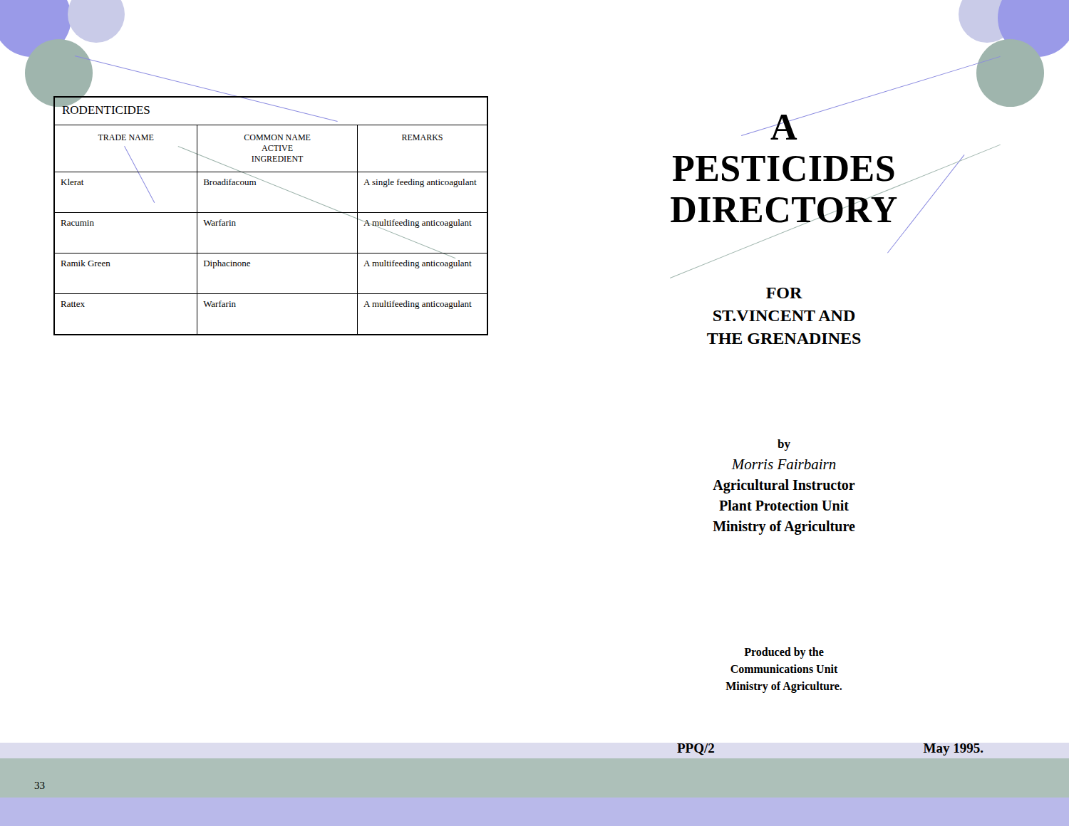| RODENTICIDES |
| TRADE NAME | COMMON NAME ACTIVE INGREDIENT | REMARKS |
| Klerat | Broadifacoum | A single feeding anticoagulant |
| Racumin | Warfarin | A multifeeding anticoagulant |
| Ramik Green | Diphacinone | A multifeeding anticoagulant |
| Rattex | Warfarin | A multifeeding anticoagulant |
A
PESTICIDES
DIRECTORY
FOR
ST.VINCENT AND
THE GRENADINES
by
Morris Fairbairn
Agricultural Instructor
Plant Protection Unit
Ministry of Agriculture
Produced by the
Communications Unit
Ministry of Agriculture.
PPQ/2 May 1995.
33